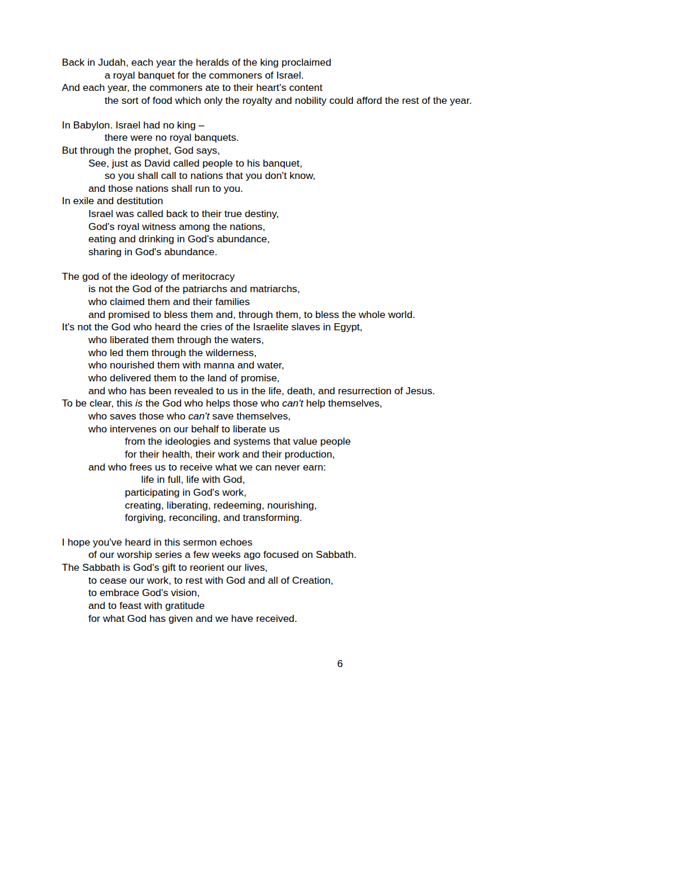Back in Judah, each year the heralds of the king proclaimed
a royal banquet for the commoners of Israel.
And each year, the commoners ate to their heart's content
the sort of food which only the royalty and nobility could afford the rest of the year.
In Babylon. Israel had no king –
there were no royal banquets.
But through the prophet, God says,
See, just as David called people to his banquet,
so you shall call to nations that you don't know,
and those nations shall run to you.
In exile and destitution
Israel was called back to their true destiny,
God's royal witness among the nations,
eating and drinking in God's abundance,
sharing in God's abundance.
The god of the ideology of meritocracy
is not the God of the patriarchs and matriarchs,
who claimed them and their families
and promised to bless them and, through them, to bless the whole world.
It's not the God who heard the cries of the Israelite slaves in Egypt,
who liberated them through the waters,
who led them through the wilderness,
who nourished them with manna and water,
who delivered them to the land of promise,
and who has been revealed to us in the life, death, and resurrection of Jesus.
To be clear, this is the God who helps those who can't help themselves,
who saves those who can't save themselves,
who intervenes on our behalf to liberate us
from the ideologies and systems that value people
for their health, their work and their production,
and who frees us to receive what we can never earn:
life in full, life with God,
participating in God's work,
creating, liberating, redeeming, nourishing,
forgiving, reconciling, and transforming.
I hope you've heard in this sermon echoes
of our worship series a few weeks ago focused on Sabbath.
The Sabbath is God's gift to reorient our lives,
to cease our work, to rest with God and all of Creation,
to embrace God's vision,
and to feast with gratitude
for what God has given and we have received.
6